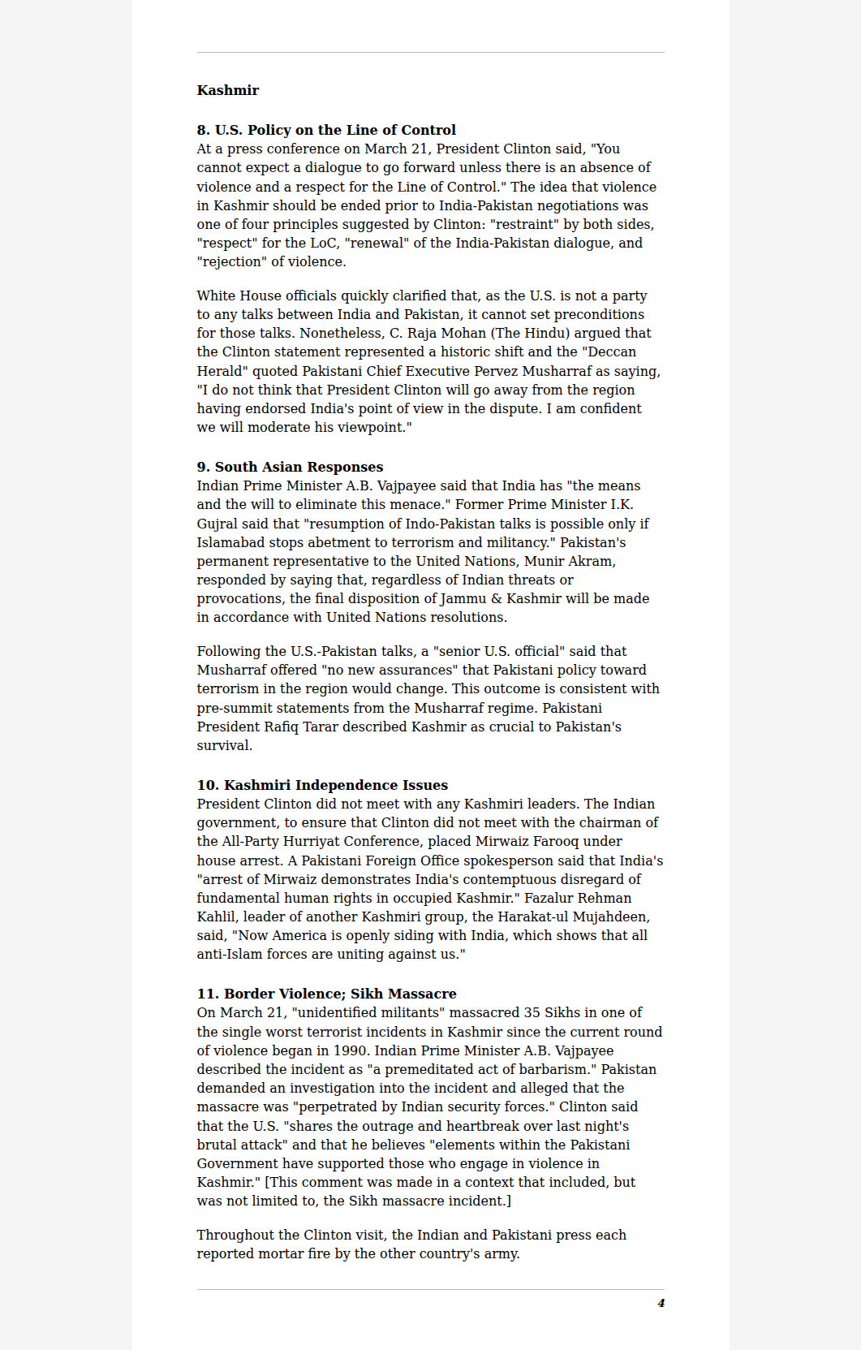Kashmir
8. U.S. Policy on the Line of Control
At a press conference on March 21, President Clinton said, "You cannot expect a dialogue to go forward unless there is an absence of violence and a respect for the Line of Control." The idea that violence in Kashmir should be ended prior to India-Pakistan negotiations was one of four principles suggested by Clinton: "restraint" by both sides, "respect" for the LoC, "renewal" of the India-Pakistan dialogue, and "rejection" of violence.
White House officials quickly clarified that, as the U.S. is not a party to any talks between India and Pakistan, it cannot set preconditions for those talks. Nonetheless, C. Raja Mohan (The Hindu) argued that the Clinton statement represented a historic shift and the "Deccan Herald" quoted Pakistani Chief Executive Pervez Musharraf as saying, "I do not think that President Clinton will go away from the region having endorsed India's point of view in the dispute. I am confident we will moderate his viewpoint."
9. South Asian Responses
Indian Prime Minister A.B. Vajpayee said that India has "the means and the will to eliminate this menace." Former Prime Minister I.K. Gujral said that "resumption of Indo-Pakistan talks is possible only if Islamabad stops abetment to terrorism and militancy." Pakistan's permanent representative to the United Nations, Munir Akram, responded by saying that, regardless of Indian threats or provocations, the final disposition of Jammu & Kashmir will be made in accordance with United Nations resolutions.
Following the U.S.-Pakistan talks, a "senior U.S. official" said that Musharraf offered "no new assurances" that Pakistani policy toward terrorism in the region would change. This outcome is consistent with pre-summit statements from the Musharraf regime. Pakistani President Rafiq Tarar described Kashmir as crucial to Pakistan's survival.
10. Kashmiri Independence Issues
President Clinton did not meet with any Kashmiri leaders. The Indian government, to ensure that Clinton did not meet with the chairman of the All-Party Hurriyat Conference, placed Mirwaiz Farooq under house arrest. A Pakistani Foreign Office spokesperson said that India's "arrest of Mirwaiz demonstrates India's contemptuous disregard of fundamental human rights in occupied Kashmir." Fazalur Rehman Kahlil, leader of another Kashmiri group, the Harakat-ul Mujahdeen, said, "Now America is openly siding with India, which shows that all anti-Islam forces are uniting against us."
11. Border Violence; Sikh Massacre
On March 21, "unidentified militants" massacred 35 Sikhs in one of the single worst terrorist incidents in Kashmir since the current round of violence began in 1990. Indian Prime Minister A.B. Vajpayee described the incident as "a premeditated act of barbarism." Pakistan demanded an investigation into the incident and alleged that the massacre was "perpetrated by Indian security forces." Clinton said that the U.S. "shares the outrage and heartbreak over last night's brutal attack" and that he believes "elements within the Pakistani Government have supported those who engage in violence in Kashmir." [This comment was made in a context that included, but was not limited to, the Sikh massacre incident.]
Throughout the Clinton visit, the Indian and Pakistani press each reported mortar fire by the other country's army.
4